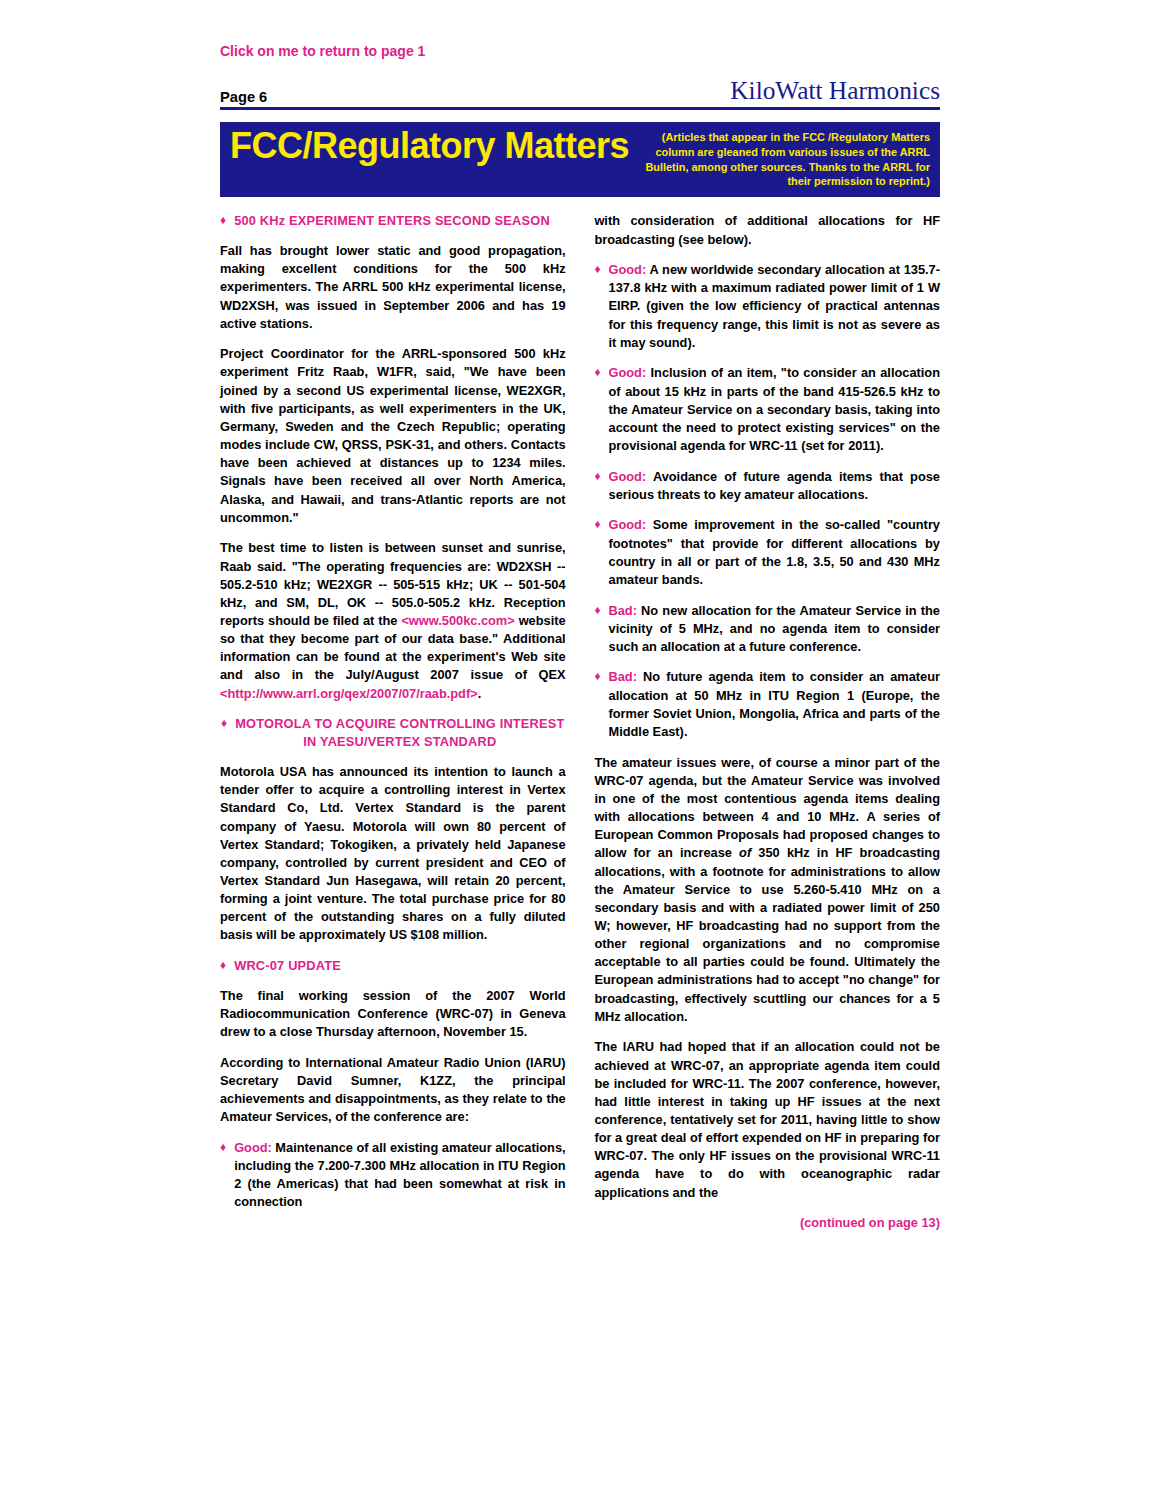Click on me to return to page 1
Page 6
KiloWatt Harmonics
FCC/Regulatory Matters
(Articles that appear in the FCC /Regulatory Matters column are gleaned from various issues of the ARRL Bulletin, among other sources. Thanks to the ARRL for their permission to reprint.)
♦ 500 KHz EXPERIMENT ENTERS SECOND SEASON
Fall has brought lower static and good propagation, making excellent conditions for the 500 kHz experimenters. The ARRL 500 kHz experimental license, WD2XSH, was issued in September 2006 and has 19 active stations.
Project Coordinator for the ARRL-sponsored 500 kHz experiment Fritz Raab, W1FR, said, "We have been joined by a second US experimental license, WE2XGR, with five participants, as well experimenters in the UK, Germany, Sweden and the Czech Republic; operating modes include CW, QRSS, PSK-31, and others. Contacts have been achieved at distances up to 1234 miles. Signals have been received all over North America, Alaska, and Hawaii, and trans-Atlantic reports are not uncommon."
The best time to listen is between sunset and sunrise, Raab said. "The operating frequencies are: WD2XSH -- 505.2-510 kHz; WE2XGR -- 505-515 kHz; UK -- 501-504 kHz, and SM, DL, OK -- 505.0-505.2 kHz. Reception reports should be filed at the <www.500kc.com> website so that they become part of our data base." Additional information can be found at the experiment's Web site and also in the July/August 2007 issue of QEX <http://www.arrl.org/qex/2007/07/raab.pdf>.
♦ MOTOROLA TO ACQUIRE CONTROLLING INTEREST
IN YAESU/VERTEX STANDARD
Motorola USA has announced its intention to launch a tender offer to acquire a controlling interest in Vertex Standard Co, Ltd. Vertex Standard is the parent company of Yaesu. Motorola will own 80 percent of Vertex Standard; Tokogiken, a privately held Japanese company, controlled by current president and CEO of Vertex Standard Jun Hasegawa, will retain 20 percent, forming a joint venture. The total purchase price for 80 percent of the outstanding shares on a fully diluted basis will be approximately US $108 million.
♦ WRC-07 UPDATE
The final working session of the 2007 World Radiocommunication Conference (WRC-07) in Geneva drew to a close Thursday afternoon, November 15.
According to International Amateur Radio Union (IARU) Secretary David Sumner, K1ZZ, the principal achievements and disappointments, as they relate to the Amateur Services, of the conference are:
♦ Good: Maintenance of all existing amateur allocations, including the 7.200-7.300 MHz allocation in ITU Region 2 (the Americas) that had been somewhat at risk in connection
with consideration of additional allocations for HF broadcasting (see below).
♦ Good: A new worldwide secondary allocation at 135.7-137.8 kHz with a maximum radiated power limit of 1 W EIRP. (given the low efficiency of practical antennas for this frequency range, this limit is not as severe as it may sound).
♦ Good: Inclusion of an item, "to consider an allocation of about 15 kHz in parts of the band 415-526.5 kHz to the Amateur Service on a secondary basis, taking into account the need to protect existing services" on the provisional agenda for WRC-11 (set for 2011).
♦ Good: Avoidance of future agenda items that pose serious threats to key amateur allocations.
♦ Good: Some improvement in the so-called "country footnotes" that provide for different allocations by country in all or part of the 1.8, 3.5, 50 and 430 MHz amateur bands.
♦ Bad: No new allocation for the Amateur Service in the vicinity of 5 MHz, and no agenda item to consider such an allocation at a future conference.
♦ Bad: No future agenda item to consider an amateur allocation at 50 MHz in ITU Region 1 (Europe, the former Soviet Union, Mongolia, Africa and parts of the Middle East).
The amateur issues were, of course a minor part of the WRC-07 agenda, but the Amateur Service was involved in one of the most contentious agenda items dealing with allocations between 4 and 10 MHz. A series of European Common Proposals had proposed changes to allow for an increase of 350 kHz in HF broadcasting allocations, with a footnote for administrations to allow the Amateur Service to use 5.260-5.410 MHz on a secondary basis and with a radiated power limit of 250 W; however, HF broadcasting had no support from the other regional organizations and no compromise acceptable to all parties could be found. Ultimately the European administrations had to accept "no change" for broadcasting, effectively scuttling our chances for a 5 MHz allocation.
The IARU had hoped that if an allocation could not be achieved at WRC-07, an appropriate agenda item could be included for WRC-11. The 2007 conference, however, had little interest in taking up HF issues at the next conference, tentatively set for 2011, having little to show for a great deal of effort expended on HF in preparing for WRC-07. The only HF issues on the provisional WRC-11 agenda have to do with oceanographic radar applications and the
(continued on page 13)